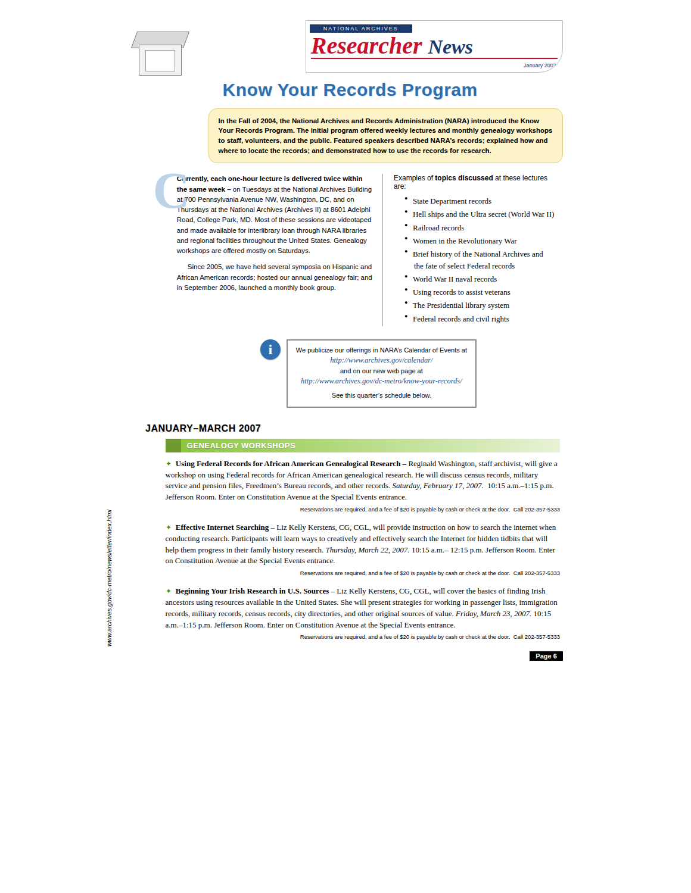NATIONAL ARCHIVES
Researcher News
January 2007
Know Your Records Program
In the Fall of 2004, the National Archives and Records Administration (NARA) introduced the Know Your Records Program. The initial program offered weekly lectures and monthly genealogy workshops to staff, volunteers, and the public. Featured speakers described NARA’s records; explained how and where to locate the records; and demonstrated how to use the records for research.
C
Currently, each one-hour lecture is delivered twice within the same week – on Tuesdays at the National Archives Building at 700 Pennsylvania Avenue NW, Washington, DC, and on Thursdays at the National Archives (Archives II) at 8601 Adelphi Road, College Park, MD. Most of these sessions are videotaped and made available for interlibrary loan through NARA libraries and regional facilities throughout the United States. Genealogy workshops are offered mostly on Saturdays.
Since 2005, we have held several symposia on Hispanic and African American records; hosted our annual genealogy fair; and in September 2006, launched a monthly book group.
Examples of topics discussed at these lectures are:
State Department records
Hell ships and the Ultra secret (World War II)
Railroad records
Women in the Revolutionary War
Brief history of the National Archives andthe fate of select Federal records
World War II naval records
Using records to assist veterans
The Presidential library system
Federal records and civil rights
i
We publicize our offerings in NARA’s Calendar of Events at
http://www.archives.gov/calendar/
and on our new web page at
http://www.archives.gov/dc-metro/know-your-records/
See this quarter’s schedule below.
JANUARY–MARCH 2007
GENEALOGY WORKSHOPS
✦ Using Federal Records for African American Genealogical Research – Reginald Washington, staff archivist, will give a workshop on using Federal records for African American genealogical research. He will discuss census records, military service and pension files, Freedmen’s Bureau records, and other records. Saturday, February 17, 2007. 10:15 a.m.–1:15 p.m. Jefferson Room. Enter on Constitution Avenue at the Special Events entrance. Reservations are required, and a fee of $20 is payable by cash or check at the door. Call 202-357-5333
✦ Effective Internet Searching – Liz Kelly Kerstens, CG, CGL, will provide instruction on how to search the internet when conducting research. Participants will learn ways to creatively and effectively search the Internet for hidden tidbits that will help them progress in their family history research. Thursday, March 22, 2007. 10:15 a.m.– 12:15 p.m. Jefferson Room. Enter on Constitution Avenue at the Special Events entrance. Reservations are required, and a fee of $20 is payable by cash or check at the door. Call 202-357-5333
✦ Beginning Your Irish Research in U.S. Sources – Liz Kelly Kerstens, CG, CGL, will cover the basics of finding Irish ancestors using resources available in the United States. She will present strategies for working in passenger lists, immigration records, military records, census records, city directories, and other original sources of value. Friday, March 23, 2007. 10:15 a.m.–1:15 p.m. Jefferson Room. Enter on Constitution Avenue at the Special Events entrance. Reservations are required, and a fee of $20 is payable by cash or check at the door. Call 202-357-5333
www.archives.gov/dc-metro/newsletter/index.html
Page 6